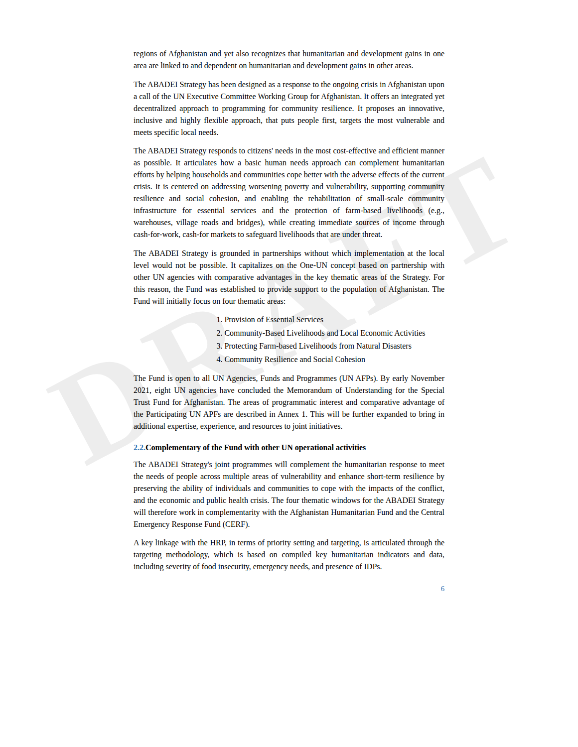DRAFT
regions of Afghanistan and yet also recognizes that humanitarian and development gains in one area are linked to and dependent on humanitarian and development gains in other areas.
The ABADEI Strategy has been designed as a response to the ongoing crisis in Afghanistan upon a call of the UN Executive Committee Working Group for Afghanistan. It offers an integrated yet decentralized approach to programming for community resilience. It proposes an innovative, inclusive and highly flexible approach, that puts people first, targets the most vulnerable and meets specific local needs.
The ABADEI Strategy responds to citizens' needs in the most cost-effective and efficient manner as possible. It articulates how a basic human needs approach can complement humanitarian efforts by helping households and communities cope better with the adverse effects of the current crisis. It is centered on addressing worsening poverty and vulnerability, supporting community resilience and social cohesion, and enabling the rehabilitation of small-scale community infrastructure for essential services and the protection of farm-based livelihoods (e.g., warehouses, village roads and bridges), while creating immediate sources of income through cash-for-work, cash-for markets to safeguard livelihoods that are under threat.
The ABADEI Strategy is grounded in partnerships without which implementation at the local level would not be possible. It capitalizes on the One-UN concept based on partnership with other UN agencies with comparative advantages in the key thematic areas of the Strategy. For this reason, the Fund was established to provide support to the population of Afghanistan. The Fund will initially focus on four thematic areas:
Provision of Essential Services
Community-Based Livelihoods and Local Economic Activities
Protecting Farm-based Livelihoods from Natural Disasters
Community Resilience and Social Cohesion
The Fund is open to all UN Agencies, Funds and Programmes (UN AFPs). By early November 2021, eight UN agencies have concluded the Memorandum of Understanding for the Special Trust Fund for Afghanistan. The areas of programmatic interest and comparative advantage of the Participating UN APFs are described in Annex 1. This will be further expanded to bring in additional expertise, experience, and resources to joint initiatives.
2.2. Complementary of the Fund with other UN operational activities
The ABADEI Strategy's joint programmes will complement the humanitarian response to meet the needs of people across multiple areas of vulnerability and enhance short-term resilience by preserving the ability of individuals and communities to cope with the impacts of the conflict, and the economic and public health crisis. The four thematic windows for the ABADEI Strategy will therefore work in complementarity with the Afghanistan Humanitarian Fund and the Central Emergency Response Fund (CERF).
A key linkage with the HRP, in terms of priority setting and targeting, is articulated through the targeting methodology, which is based on compiled key humanitarian indicators and data, including severity of food insecurity, emergency needs, and presence of IDPs.
6